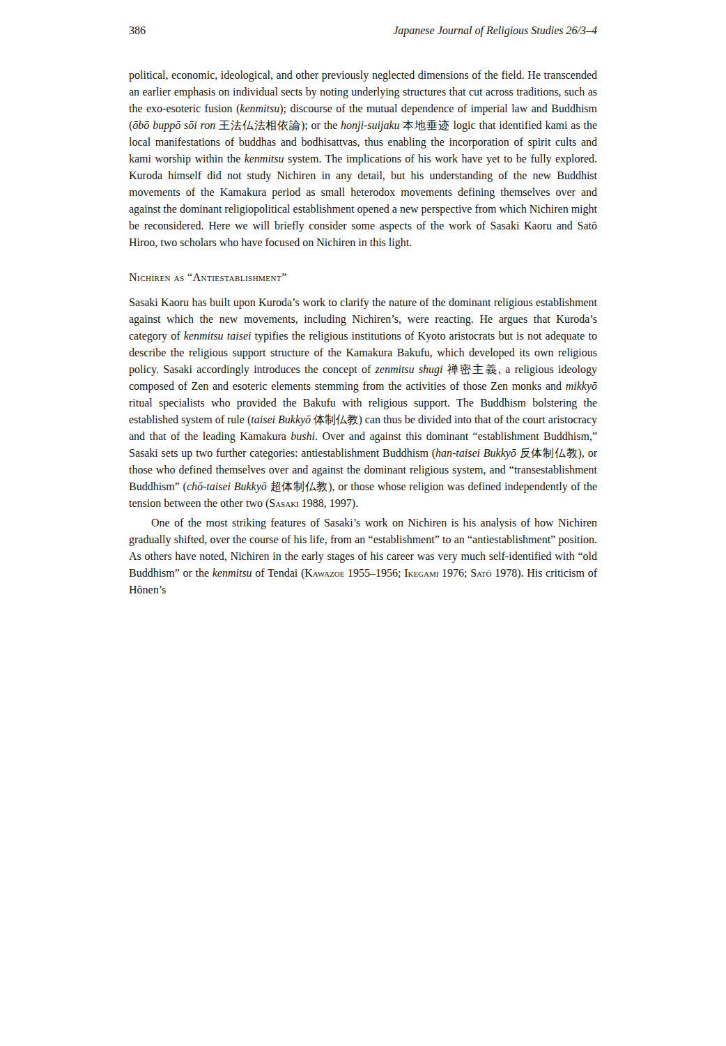386 Japanese Journal of Religious Studies 26/3–4
political, economic, ideological, and other previously neglected dimensions of the field. He transcended an earlier emphasis on individual sects by noting underlying structures that cut across traditions, such as the exo-esoteric fusion (kenmitsu); discourse of the mutual dependence of imperial law and Buddhism (ōbō buppō sōi ron 王法仏法相依論); or the honji-suijaku 本地垂迹 logic that identified kami as the local manifestations of buddhas and bodhisattvas, thus enabling the incorporation of spirit cults and kami worship within the kenmitsu system. The implications of his work have yet to be fully explored. Kuroda himself did not study Nichiren in any detail, but his understanding of the new Buddhist movements of the Kamakura period as small heterodox movements defining themselves over and against the dominant religiopolitical establishment opened a new perspective from which Nichiren might be reconsidered. Here we will briefly consider some aspects of the work of Sasaki Kaoru and Satō Hiroo, two scholars who have focused on Nichiren in this light.
Nichiren as “Antiestablishment”
Sasaki Kaoru has built upon Kuroda’s work to clarify the nature of the dominant religious establishment against which the new movements, including Nichiren’s, were reacting. He argues that Kuroda’s category of kenmitsu taisei typifies the religious institutions of Kyoto aristocrats but is not adequate to describe the religious support structure of the Kamakura Bakufu, which developed its own religious policy. Sasaki accordingly introduces the concept of zenmitsu shugi 禅密主義, a religious ideology composed of Zen and esoteric elements stemming from the activities of those Zen monks and mikkyō ritual specialists who provided the Bakufu with religious support. The Buddhism bolstering the established system of rule (taisei Bukkyō 体制仏教) can thus be divided into that of the court aristocracy and that of the leading Kamakura bushi. Over and against this dominant “establishment Buddhism,” Sasaki sets up two further categories: antiestablishment Buddhism (han-taisei Bukkyō 反体制仏教), or those who defined themselves over and against the dominant religious system, and “transestablishment Buddhism” (chō-taisei Bukkyō 超体制仏教), or those whose religion was defined independently of the tension between the other two (Sasaki 1988, 1997).
One of the most striking features of Sasaki’s work on Nichiren is his analysis of how Nichiren gradually shifted, over the course of his life, from an “establishment” to an “antiestablishment” position. As others have noted, Nichiren in the early stages of his career was very much self-identified with “old Buddhism” or the kenmitsu of Tendai (Kawazoe 1955–1956; Ikegami 1976; Satō 1978). His criticism of Hōnen’s